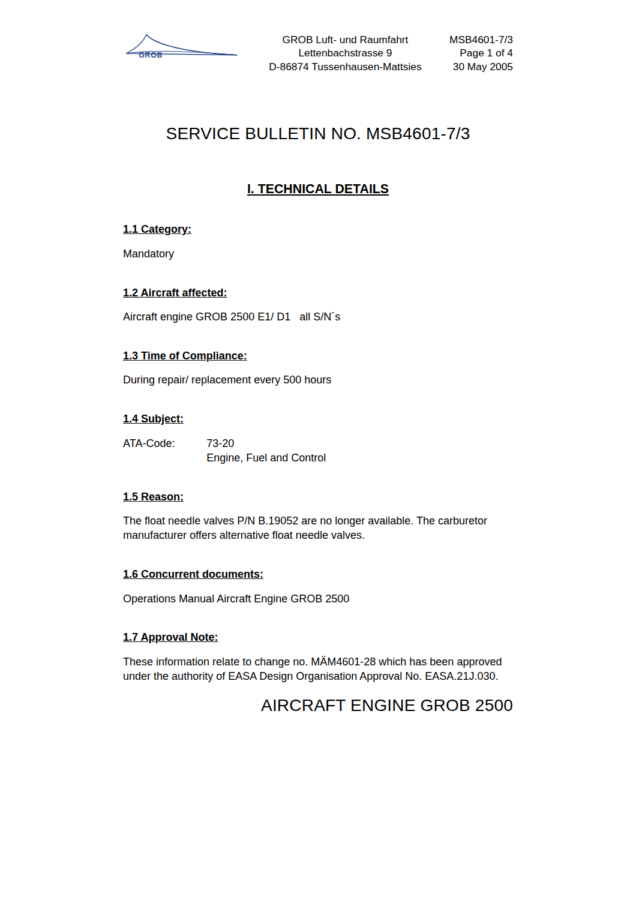GROB
GROB Luft- und Raumfahrt
Lettenbachstrasse 9
D-86874 Tussenhausen-Mattsies
MSB4601-7/3
Page 1 of 4
30 May 2005
SERVICE BULLETIN NO. MSB4601-7/3
I. TECHNICAL DETAILS
1.1 Category:
Mandatory
1.2 Aircraft affected:
Aircraft engine GROB 2500 E1/ D1 all S/N´s
1.3 Time of Compliance:
During repair/ replacement every 500 hours
1.4 Subject:
ATA-Code:
73-20
Engine, Fuel and Control
1.5 Reason:
The float needle valves P/N B.19052 are no longer available. The carburetor manufacturer offers alternative float needle valves.
1.6 Concurrent documents:
Operations Manual Aircraft Engine GROB 2500
1.7 Approval Note:
These information relate to change no. MÄM4601-28 which has been approved under the authority of EASA Design Organisation Approval No. EASA.21J.030.
AIRCRAFT ENGINE GROB 2500